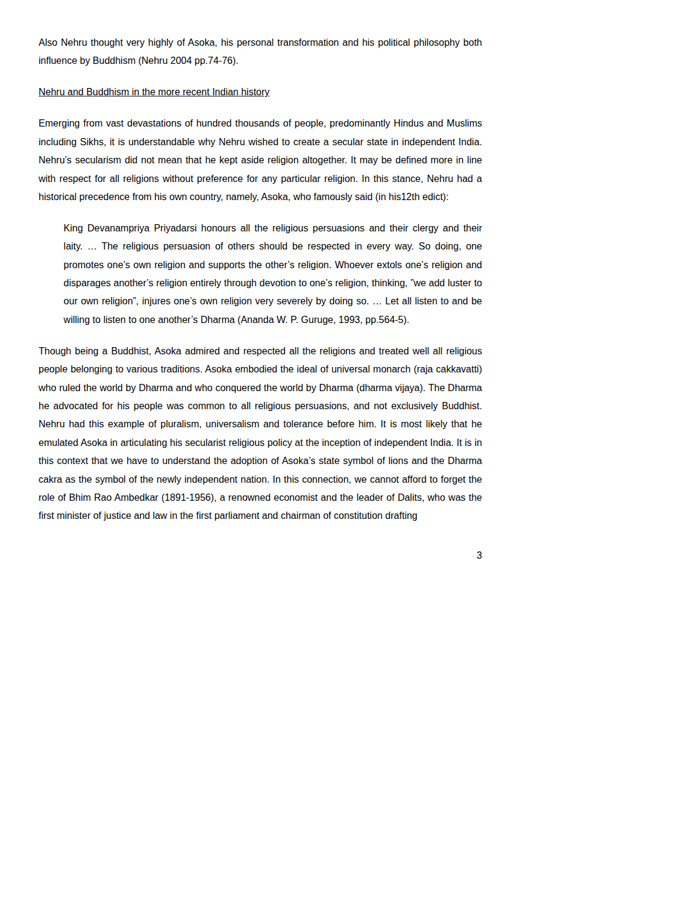Also Nehru thought very highly of Asoka, his personal transformation and his political philosophy both influence by Buddhism (Nehru 2004 pp.74-76).
Nehru and Buddhism in the more recent Indian history
Emerging from vast devastations of hundred thousands of people, predominantly Hindus and Muslims including Sikhs, it is understandable why Nehru wished to create a secular state in independent India. Nehru’s secularism did not mean that he kept aside religion altogether. It may be defined more in line with respect for all religions without preference for any particular religion. In this stance, Nehru had a historical precedence from his own country, namely, Asoka, who famously said (in his12th edict):
King Devanampriya Priyadarsi honours all the religious persuasions and their clergy and their laity. … The religious persuasion of others should be respected in every way. So doing, one promotes one’s own religion and supports the other’s religion. Whoever extols one’s religion and disparages another’s religion entirely through devotion to one’s religion, thinking, ”we add luster to our own religion”, injures one’s own religion very severely by doing so. … Let all listen to and be willing to listen to one another’s Dharma (Ananda W. P. Guruge, 1993, pp.564-5).
Though being a Buddhist, Asoka admired and respected all the religions and treated well all religious people belonging to various traditions. Asoka embodied the ideal of universal monarch (raja cakkavatti) who ruled the world by Dharma and who conquered the world by Dharma (dharma vijaya). The Dharma he advocated for his people was common to all religious persuasions, and not exclusively Buddhist. Nehru had this example of pluralism, universalism and tolerance before him. It is most likely that he emulated Asoka in articulating his secularist religious policy at the inception of independent India. It is in this context that we have to understand the adoption of Asoka’s state symbol of lions and the Dharma cakra as the symbol of the newly independent nation. In this connection, we cannot afford to forget the role of Bhim Rao Ambedkar (1891-1956), a renowned economist and the leader of Dalits, who was the first minister of justice and law in the first parliament and chairman of constitution drafting
3